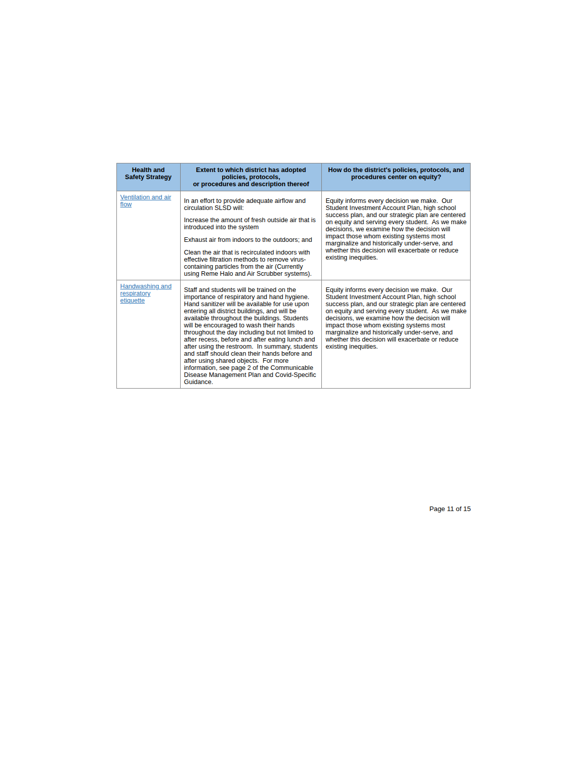| Health and Safety Strategy | Extent to which district has adopted policies, protocols, or procedures and description thereof | How do the district's policies, protocols, and procedures center on equity? |
| --- | --- | --- |
| Ventilation and air flow | In an effort to provide adequate airflow and circulation SLSD will: Increase the amount of fresh outside air that is introduced into the system Exhaust air from indoors to the outdoors; and Clean the air that is recirculated indoors with effective filtration methods to remove virus-containing particles from the air (Currently using Reme Halo and Air Scrubber systems). | Equity informs every decision we make. Our Student Investment Account Plan, high school success plan, and our strategic plan are centered on equity and serving every student. As we make decisions, we examine how the decision will impact those whom existing systems most marginalize and historically under-serve, and whether this decision will exacerbate or reduce existing inequities. |
| Handwashing and respiratory etiquette | Staff and students will be trained on the importance of respiratory and hand hygiene. Hand sanitizer will be available for use upon entering all district buildings, and will be available throughout the buildings. Students will be encouraged to wash their hands throughout the day including but not limited to after recess, before and after eating lunch and after using the restroom. In summary, students and staff should clean their hands before and after using shared objects. For more information, see page 2 of the Communicable Disease Management Plan and Covid-Specific Guidance. | Equity informs every decision we make. Our Student Investment Account Plan, high school success plan, and our strategic plan are centered on equity and serving every student. As we make decisions, we examine how the decision will impact those whom existing systems most marginalize and historically under-serve, and whether this decision will exacerbate or reduce existing inequities. |
Page 11 of 15